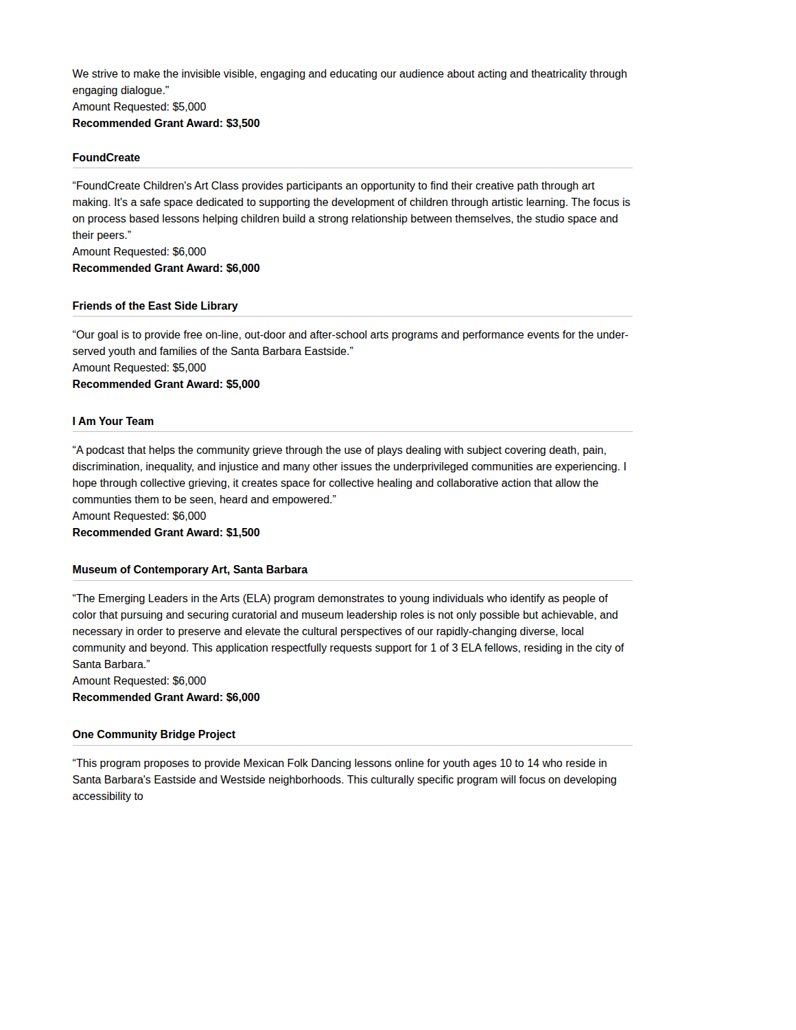We strive to make the invisible visible, engaging and educating our audience about acting and theatricality through engaging dialogue."
Amount Requested: $5,000
Recommended Grant Award: $3,500
FoundCreate
“FoundCreate Children's Art Class provides participants an opportunity to find their creative path through art making. It's a safe space dedicated to supporting the development of children through artistic learning. The focus is on process based lessons helping children build a strong relationship between themselves, the studio space and their peers.”
Amount Requested: $6,000
Recommended Grant Award: $6,000
Friends of the East Side Library
“Our goal is to provide free on-line, out-door and after-school arts programs and performance events for the under-served youth and families of the Santa Barbara Eastside.”
Amount Requested: $5,000
Recommended Grant Award: $5,000
I Am Your Team
“A podcast that helps the community grieve through the use of plays dealing with subject covering death, pain, discrimination, inequality, and injustice and many other issues the underprivileged communities are experiencing. I hope through collective grieving, it creates space for collective healing and collaborative action that allow the communties them to be seen, heard and empowered.”
Amount Requested: $6,000
Recommended Grant Award: $1,500
Museum of Contemporary Art, Santa Barbara
“The Emerging Leaders in the Arts (ELA) program demonstrates to young individuals who identify as people of color that pursuing and securing curatorial and museum leadership roles is not only possible but achievable, and necessary in order to preserve and elevate the cultural perspectives of our rapidly-changing diverse, local community and beyond. This application respectfully requests support for 1 of 3 ELA fellows, residing in the city of Santa Barbara.”
Amount Requested: $6,000
Recommended Grant Award: $6,000
One Community Bridge Project
“This program proposes to provide Mexican Folk Dancing lessons online for youth ages 10 to 14 who reside in Santa Barbara's Eastside and Westside neighborhoods. This culturally specific program will focus on developing accessibility to